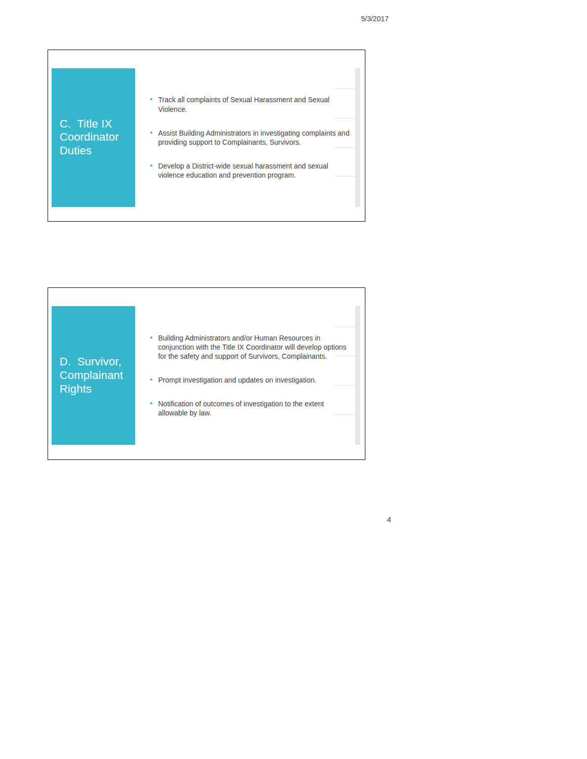5/3/2017
C. Title IX Coordinator Duties
Track all complaints of Sexual Harassment and Sexual Violence.
Assist Building Administrators in investigating complaints and providing support to Complainants, Survivors.
Develop a District-wide sexual harassment and sexual violence education and prevention program.
D. Survivor, Complainant Rights
Building Administrators and/or Human Resources in conjunction with the Title IX Coordinator will develop options for the safety and support of Survivors, Complainants.
Prompt investigation and updates on investigation.
Notification of outcomes of investigation to the extent allowable by law.
4